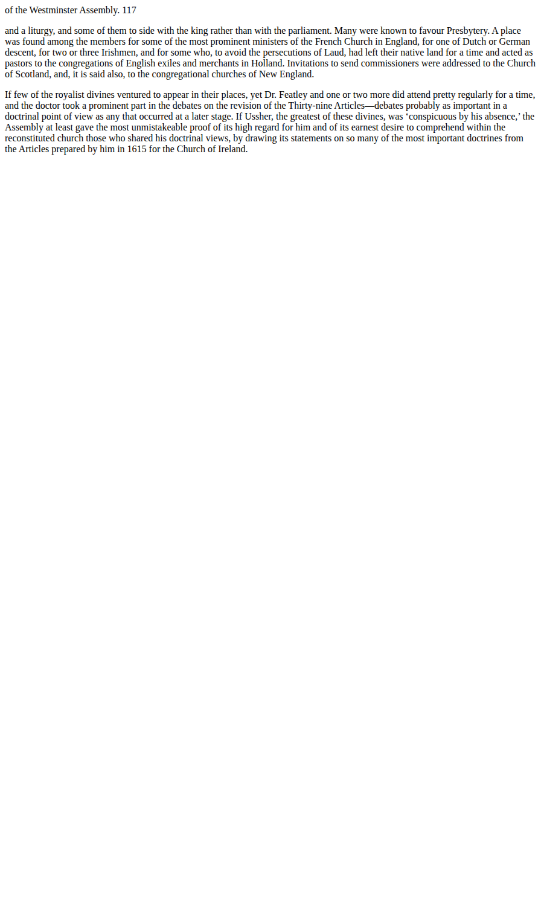of the Westminster Assembly. 117
and a liturgy, and some of them to side with the king rather than with the parliament. Many were known to favour Presbytery. A place was found among the members for some of the most prominent ministers of the French Church in England, for one of Dutch or German descent, for two or three Irishmen, and for some who, to avoid the persecutions of Laud, had left their native land for a time and acted as pastors to the congregations of English exiles and merchants in Holland. Invitations to send commissioners were addressed to the Church of Scotland, and, it is said also, to the congregational churches of New England.
If few of the royalist divines ventured to appear in their places, yet Dr. Featley and one or two more did attend pretty regularly for a time, and the doctor took a prominent part in the debates on the revision of the Thirty-nine Articles—debates probably as important in a doctrinal point of view as any that occurred at a later stage. If Ussher, the greatest of these divines, was ‘conspicuous by his absence,’ the Assembly at least gave the most unmistakeable proof of its high regard for him and of its earnest desire to comprehend within the reconstituted church those who shared his doctrinal views, by drawing its statements on so many of the most important doctrines from the Articles prepared by him in 1615 for the Church of Ireland.